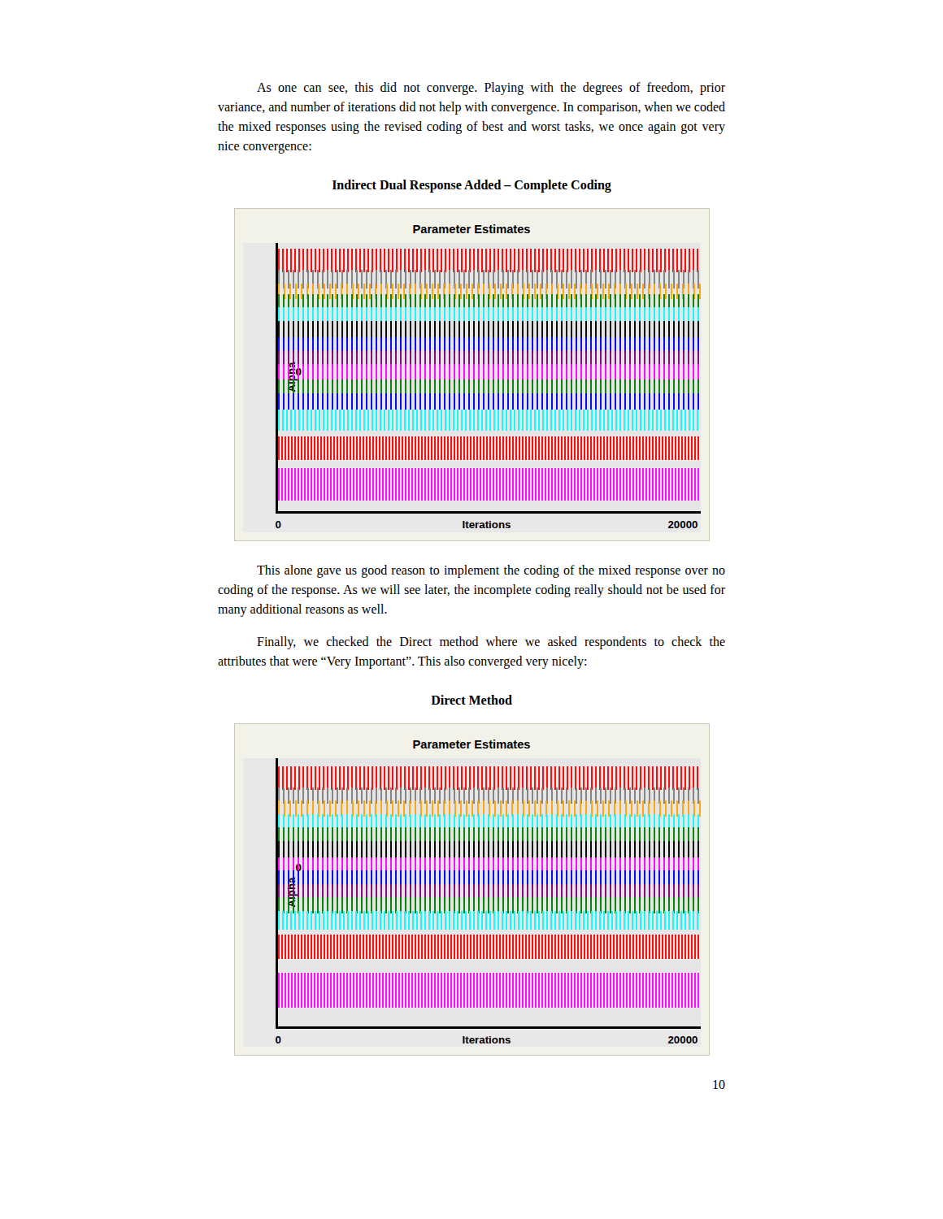As one can see, this did not converge. Playing with the degrees of freedom, prior variance, and number of iterations did not help with convergence. In comparison, when we coded the mixed responses using the revised coding of best and worst tasks, we once again got very nice convergence:
Indirect Dual Response Added – Complete Coding
Parameter Estimates
Alpha 0
0 Iterations 20000
This alone gave us good reason to implement the coding of the mixed response over no coding of the response. As we will see later, the incomplete coding really should not be used for many additional reasons as well.
Finally, we checked the Direct method where we asked respondents to check the attributes that were “Very Important”. This also converged very nicely:
Direct Method
Parameter Estimates
Alpha 0
0 Iterations 20000
10